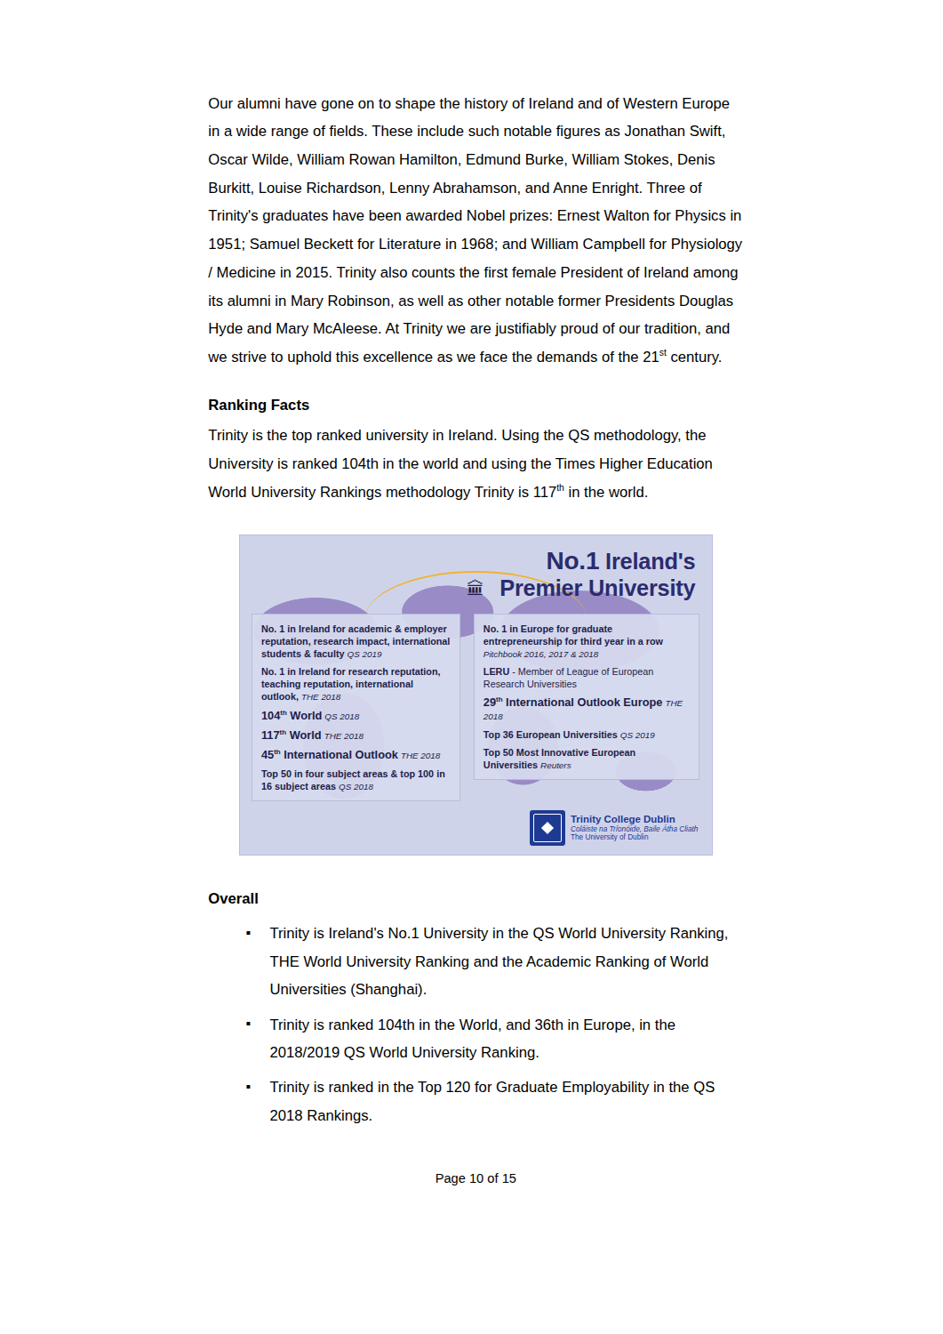Our alumni have gone on to shape the history of Ireland and of Western Europe in a wide range of fields. These include such notable figures as Jonathan Swift, Oscar Wilde, William Rowan Hamilton, Edmund Burke, William Stokes, Denis Burkitt, Louise Richardson, Lenny Abrahamson, and Anne Enright. Three of Trinity's graduates have been awarded Nobel prizes: Ernest Walton for Physics in 1951; Samuel Beckett for Literature in 1968; and William Campbell for Physiology / Medicine in 2015. Trinity also counts the first female President of Ireland among its alumni in Mary Robinson, as well as other notable former Presidents Douglas Hyde and Mary McAleese. At Trinity we are justifiably proud of our tradition, and we strive to uphold this excellence as we face the demands of the 21st century.
Ranking Facts
Trinity is the top ranked university in Ireland. Using the QS methodology, the University is ranked 104th in the world and using the Times Higher Education World University Rankings methodology Trinity is 117th in the world.
🏛
No.1 Ireland's
Premier University
No. 1 in Ireland for academic & employer reputation, research impact, international students & faculty QS 2019
No. 1 in Ireland for research reputation, teaching reputation, international outlook, THE 2018
104th World QS 2018
117th World THE 2018
45th International Outlook THE 2018
Top 50 in four subject areas & top 100 in 16 subject areas QS 2018
No. 1 in Europe for graduate entrepreneurship for third year in a row Pitchbook 2016, 2017 & 2018
LERU - Member of League of European Research Universities
29th International Outlook Europe THE 2018
Top 36 European Universities QS 2019
Top 50 Most Innovative European Universities Reuters
Trinity College Dublin
Coláiste na Tríonóide, Baile Átha Cliath
The University of Dublin
Overall
Trinity is Ireland's No.1 University in the QS World University Ranking, THE World University Ranking and the Academic Ranking of World Universities (Shanghai).
Trinity is ranked 104th in the World, and 36th in Europe, in the 2018/2019 QS World University Ranking.
Trinity is ranked in the Top 120 for Graduate Employability in the QS 2018 Rankings.
Page 10 of 15